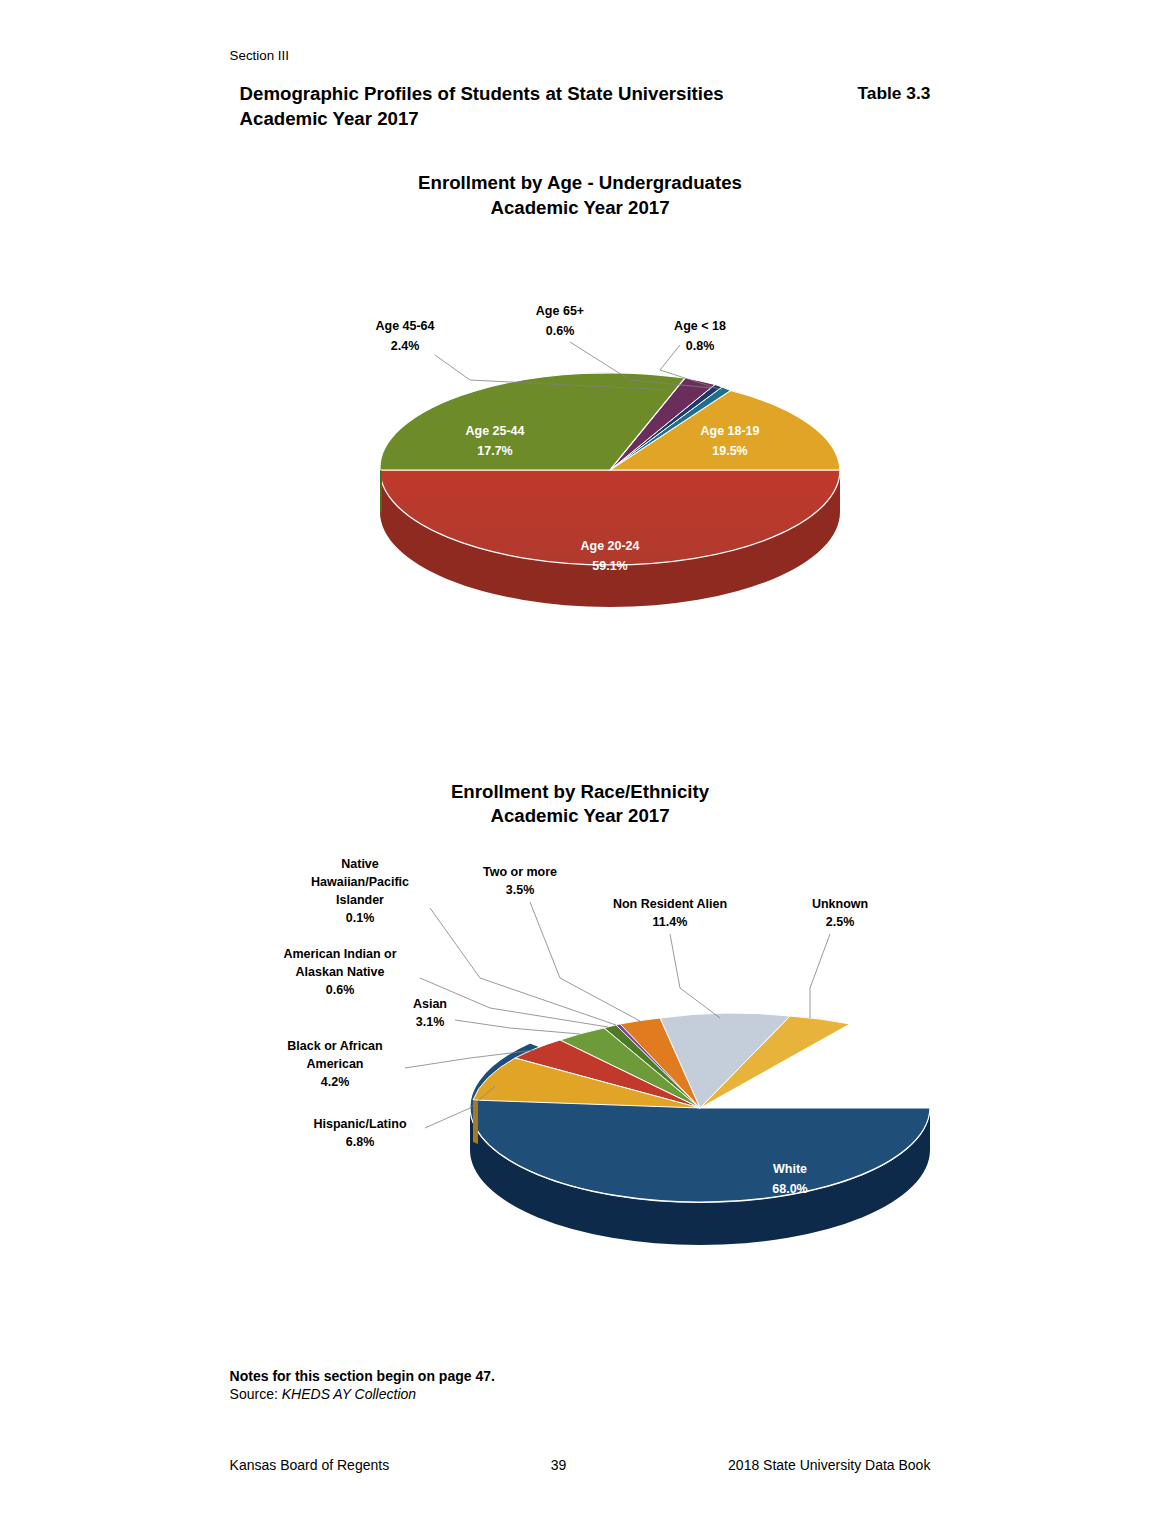Section III
Demographic Profiles of Students at State Universities
Academic Year 2017
Table 3.3
Enrollment by Age - Undergraduates
Academic Year 2017
Age 20-24 59.1% Age 18-19 19.5% Age 25-44 17.7% Age 45-64 2.4% Age 65+ 0.6% Age < 18 0.8%
Enrollment by Race/Ethnicity
Academic Year 2017
White 68.0% Native Hawaiian/Pacific Islander 0.1% Two or more 3.5% Non Resident Alien 11.4% Unknown 2.5% American Indian or Alaskan Native 0.6% Asian 3.1% Black or African American 4.2% Hispanic/Latino 6.8%
Notes for this section begin on page 47.
Source: KHEDS AY Collection
Kansas Board of Regents
39
2018 State University Data Book